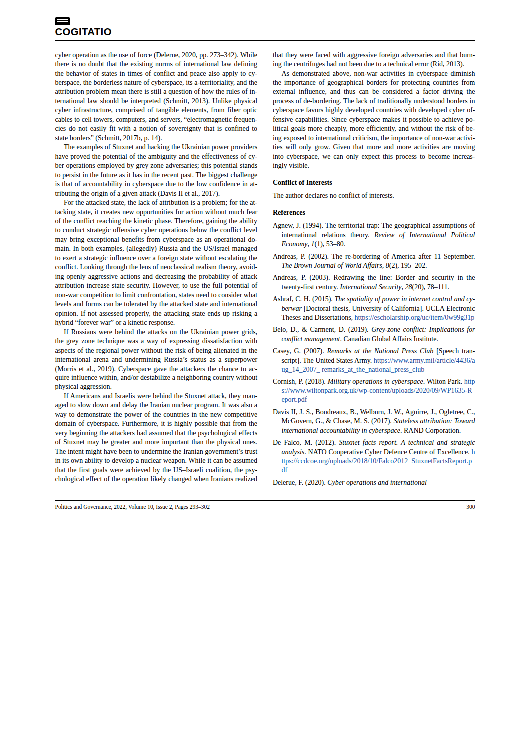COGITATIO
cyber operation as the use of force (Delerue, 2020, pp. 273–342). While there is no doubt that the existing norms of international law defining the behavior of states in times of conflict and peace also apply to cyberspace, the borderless nature of cyberspace, its a-territoriality, and the attribution problem mean there is still a question of how the rules of international law should be interpreted (Schmitt, 2013). Unlike physical cyber infrastructure, comprised of tangible elements, from fiber optic cables to cell towers, computers, and servers, “electromagnetic frequencies do not easily fit with a notion of sovereignty that is confined to state borders” (Schmitt, 2017b, p. 14).
The examples of Stuxnet and hacking the Ukrainian power providers have proved the potential of the ambiguity and the effectiveness of cyber operations employed by grey zone adversaries; this potential stands to persist in the future as it has in the recent past. The biggest challenge is that of accountability in cyberspace due to the low confidence in attributing the origin of a given attack (Davis II et al., 2017).
For the attacked state, the lack of attribution is a problem; for the attacking state, it creates new opportunities for action without much fear of the conflict reaching the kinetic phase. Therefore, gaining the ability to conduct strategic offensive cyber operations below the conflict level may bring exceptional benefits from cyberspace as an operational domain. In both examples, (allegedly) Russia and the US/Israel managed to exert a strategic influence over a foreign state without escalating the conflict. Looking through the lens of neoclassical realism theory, avoiding openly aggressive actions and decreasing the probability of attack attribution increase state security. However, to use the full potential of non-war competition to limit confrontation, states need to consider what levels and forms can be tolerated by the attacked state and international opinion. If not assessed properly, the attacking state ends up risking a hybrid “forever war” or a kinetic response.
If Russians were behind the attacks on the Ukrainian power grids, the grey zone technique was a way of expressing dissatisfaction with aspects of the regional power without the risk of being alienated in the international arena and undermining Russia’s status as a superpower (Morris et al., 2019). Cyberspace gave the attackers the chance to acquire influence within, and/or destabilize a neighboring country without physical aggression.
If Americans and Israelis were behind the Stuxnet attack, they managed to slow down and delay the Iranian nuclear program. It was also a way to demonstrate the power of the countries in the new competitive domain of cyberspace. Furthermore, it is highly possible that from the very beginning the attackers had assumed that the psychological effects of Stuxnet may be greater and more important than the physical ones. The intent might have been to undermine the Iranian government’s trust in its own ability to develop a nuclear weapon. While it can be assumed that the first goals were achieved by the US–Israeli coalition, the psychological effect of the operation likely changed when Iranians realized that they were faced with aggressive foreign adversaries and that burning the centrifuges had not been due to a technical error (Rid, 2013).
As demonstrated above, non-war activities in cyberspace diminish the importance of geographical borders for protecting countries from external influence, and thus can be considered a factor driving the process of de-bordering. The lack of traditionally understood borders in cyberspace favors highly developed countries with developed cyber offensive capabilities. Since cyberspace makes it possible to achieve political goals more cheaply, more efficiently, and without the risk of being exposed to international criticism, the importance of non-war activities will only grow. Given that more and more activities are moving into cyberspace, we can only expect this process to become increasingly visible.
Conflict of Interests
The author declares no conflict of interests.
References
Agnew, J. (1994). The territorial trap: The geographical assumptions of international relations theory. Review of International Political Economy, 1(1), 53–80.
Andreas, P. (2002). The re-bordering of America after 11 September. The Brown Journal of World Affairs, 8(2), 195–202.
Andreas, P. (2003). Redrawing the line: Border and security in the twenty-first century. International Security, 28(20), 78–111.
Ashraf, C. H. (2015). The spatiality of power in internet control and cyberwar [Doctoral thesis, University of California]. UCLA Electronic Theses and Dissertations, https://escholarship.org/uc/item/0w99g31p
Belo, D., & Carment, D. (2019). Grey-zone conflict: Implications for conflict management. Canadian Global Affairs Institute.
Casey, G. (2007). Remarks at the National Press Club [Speech transcript]. The United States Army. https://www.army.mil/article/4436/aug_14_2007_ remarks_at_the_national_press_club
Cornish, P. (2018). Military operations in cyberspace. Wilton Park. https://www.wiltonpark.org.uk/wp-content/uploads/2020/09/WP1635-Report.pdf
Davis II, J. S., Boudreaux, B., Welburn, J. W., Aguirre, J., Ogletree, C., McGovern, G., & Chase, M. S. (2017). Stateless attribution: Toward international accountability in cyberspace. RAND Corporation.
De Falco, M. (2012). Stuxnet facts report. A technical and strategic analysis. NATO Cooperative Cyber Defence Centre of Excellence. https://ccdcoe.org/uploads/2018/10/Falco2012_StuxnetFactsReport.pdf
Delerue, F. (2020). Cyber operations and international
Politics and Governance, 2022, Volume 10, Issue 2, Pages 293–302
300